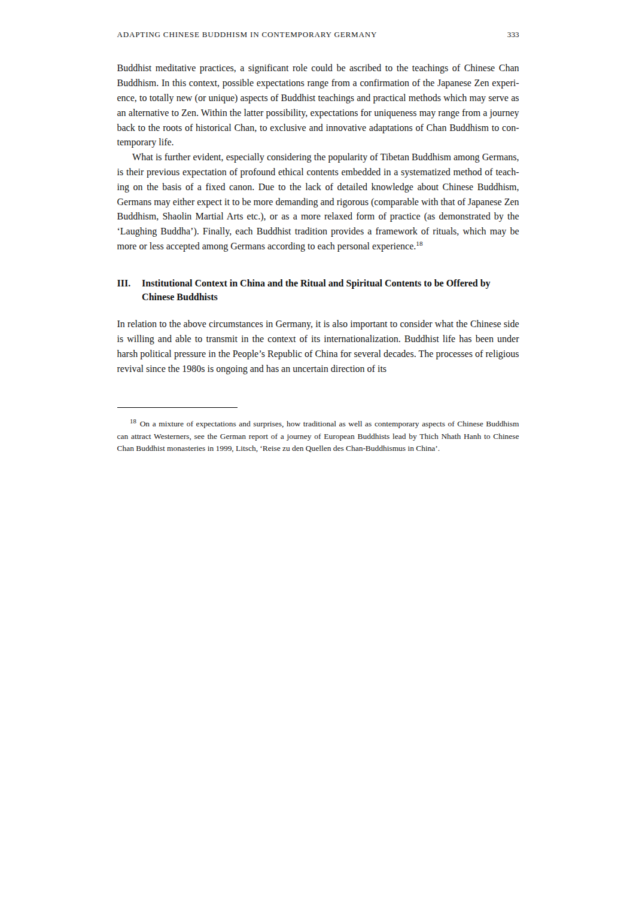Adapting Chinese Buddhism in Contemporary Germany 333
Buddhist meditative practices, a significant role could be ascribed to the teachings of Chinese Chan Buddhism. In this context, possible expectations range from a confirmation of the Japanese Zen experience, to totally new (or unique) aspects of Buddhist teachings and practical methods which may serve as an alternative to Zen. Within the latter possibility, expectations for uniqueness may range from a journey back to the roots of historical Chan, to exclusive and innovative adaptations of Chan Buddhism to contemporary life.
What is further evident, especially considering the popularity of Tibetan Buddhism among Germans, is their previous expectation of profound ethical contents embedded in a systematized method of teaching on the basis of a fixed canon. Due to the lack of detailed knowledge about Chinese Buddhism, Germans may either expect it to be more demanding and rigorous (comparable with that of Japanese Zen Buddhism, Shaolin Martial Arts etc.), or as a more relaxed form of practice (as demonstrated by the ‘Laughing Buddha’). Finally, each Buddhist tradition provides a framework of rituals, which may be more or less accepted among Germans according to each personal experience.18
III. Institutional Context in China and the Ritual and Spiritual Contents to be Offered by Chinese Buddhists
In relation to the above circumstances in Germany, it is also important to consider what the Chinese side is willing and able to transmit in the context of its internationalization. Buddhist life has been under harsh political pressure in the People’s Republic of China for several decades. The processes of religious revival since the 1980s is ongoing and has an uncertain direction of its
18 On a mixture of expectations and surprises, how traditional as well as contemporary aspects of Chinese Buddhism can attract Westerners, see the German report of a journey of European Buddhists lead by Thich Nhath Hanh to Chinese Chan Buddhist monasteries in 1999, Litsch, ‘Reise zu den Quellen des Chan-Buddhismus in China’.